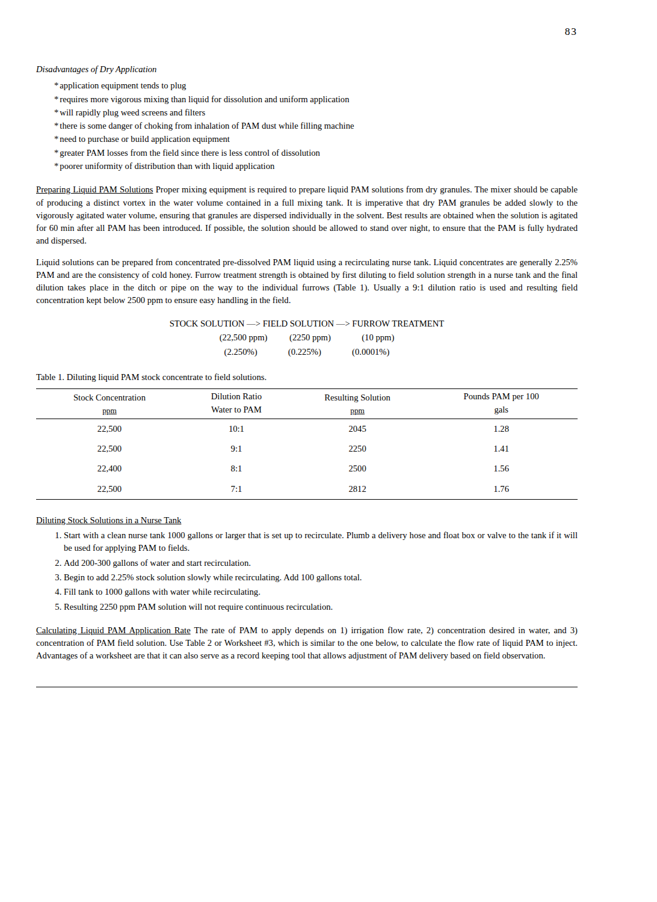83
Disadvantages of Dry Application
application equipment tends to plug
requires more vigorous mixing than liquid for dissolution and uniform application
will rapidly plug weed screens and filters
there is some danger of choking from inhalation of PAM dust while filling machine
need to purchase or build application equipment
greater PAM losses from the field since there is less control of dissolution
poorer uniformity of distribution than with liquid application
Preparing Liquid PAM Solutions Proper mixing equipment is required to prepare liquid PAM solutions from dry granules. The mixer should be capable of producing a distinct vortex in the water volume contained in a full mixing tank. It is imperative that dry PAM granules be added slowly to the vigorously agitated water volume, ensuring that granules are dispersed individually in the solvent. Best results are obtained when the solution is agitated for 60 min after all PAM has been introduced. If possible, the solution should be allowed to stand over night, to ensure that the PAM is fully hydrated and dispersed.
Liquid solutions can be prepared from concentrated pre-dissolved PAM liquid using a recirculating nurse tank. Liquid concentrates are generally 2.25% PAM and are the consistency of cold honey. Furrow treatment strength is obtained by first diluting to field solution strength in a nurse tank and the final dilution takes place in the ditch or pipe on the way to the individual furrows (Table 1). Usually a 9:1 dilution ratio is used and resulting field concentration kept below 2500 ppm to ensure easy handling in the field.
STOCK SOLUTION —> FIELD SOLUTION —> FURROW TREATMENT (22,500 ppm) (2250 ppm) (10 ppm) (2.250%) (0.225%) (0.0001%)
Table 1. Diluting liquid PAM stock concentrate to field solutions.
| Stock Concentration ppm | Dilution Ratio Water to PAM | Resulting Solution ppm | Pounds PAM per 100 gals |
| --- | --- | --- | --- |
| 22,500 | 10:1 | 2045 | 1.28 |
| 22,500 | 9:1 | 2250 | 1.41 |
| 22,400 | 8:1 | 2500 | 1.56 |
| 22,500 | 7:1 | 2812 | 1.76 |
Diluting Stock Solutions in a Nurse Tank
Start with a clean nurse tank 1000 gallons or larger that is set up to recirculate. Plumb a delivery hose and float box or valve to the tank if it will be used for applying PAM to fields.
Add 200-300 gallons of water and start recirculation.
Begin to add 2.25% stock solution slowly while recirculating. Add 100 gallons total.
Fill tank to 1000 gallons with water while recirculating.
Resulting 2250 ppm PAM solution will not require continuous recirculation.
Calculating Liquid PAM Application Rate The rate of PAM to apply depends on 1) irrigation flow rate, 2) concentration desired in water, and 3) concentration of PAM field solution. Use Table 2 or Worksheet #3, which is similar to the one below, to calculate the flow rate of liquid PAM to inject. Advantages of a worksheet are that it can also serve as a record keeping tool that allows adjustment of PAM delivery based on field observation.